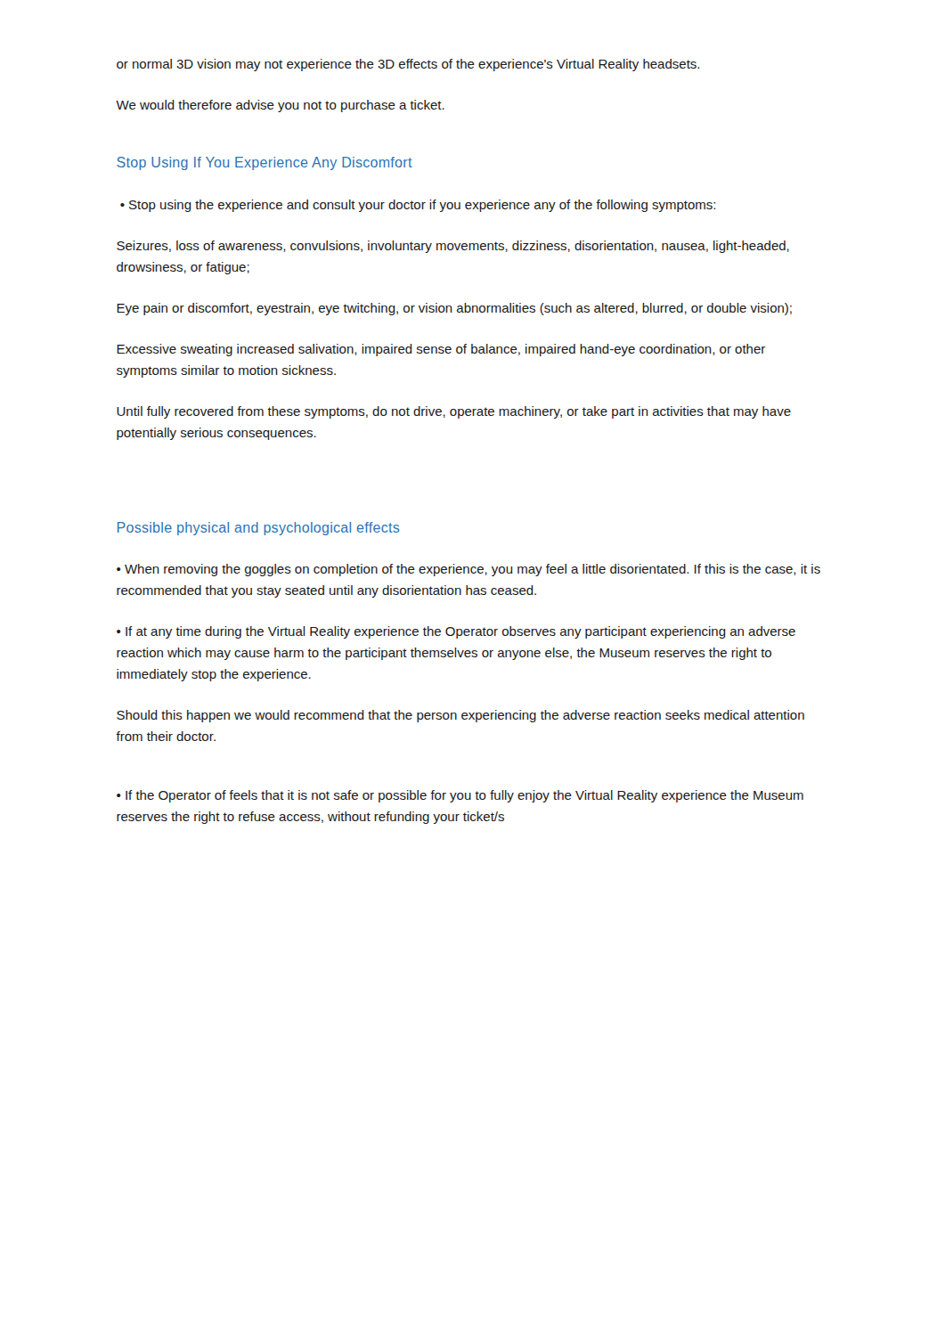or normal 3D vision may not experience the 3D effects of the experience's Virtual Reality headsets.
We would therefore advise you not to purchase a ticket.
Stop Using If You Experience Any Discomfort
• Stop using the experience and consult your doctor if you experience any of the following symptoms:
Seizures, loss of awareness, convulsions, involuntary movements, dizziness, disorientation, nausea, light-headed, drowsiness, or fatigue;
Eye pain or discomfort, eyestrain, eye twitching, or vision abnormalities (such as altered, blurred, or double vision);
Excessive sweating increased salivation, impaired sense of balance, impaired hand-eye coordination, or other symptoms similar to motion sickness.
Until fully recovered from these symptoms, do not drive, operate machinery, or take part in activities that may have potentially serious consequences.
Possible physical and psychological effects
• When removing the goggles on completion of the experience, you may feel a little disorientated. If this is the case, it is recommended that you stay seated until any disorientation has ceased.
• If at any time during the Virtual Reality experience the Operator observes any participant experiencing an adverse reaction which may cause harm to the participant themselves or anyone else, the Museum reserves the right to immediately stop the experience.
Should this happen we would recommend that the person experiencing the adverse reaction seeks medical attention from their doctor.
• If the Operator of feels that it is not safe or possible for you to fully enjoy the Virtual Reality experience the Museum reserves the right to refuse access, without refunding your ticket/s